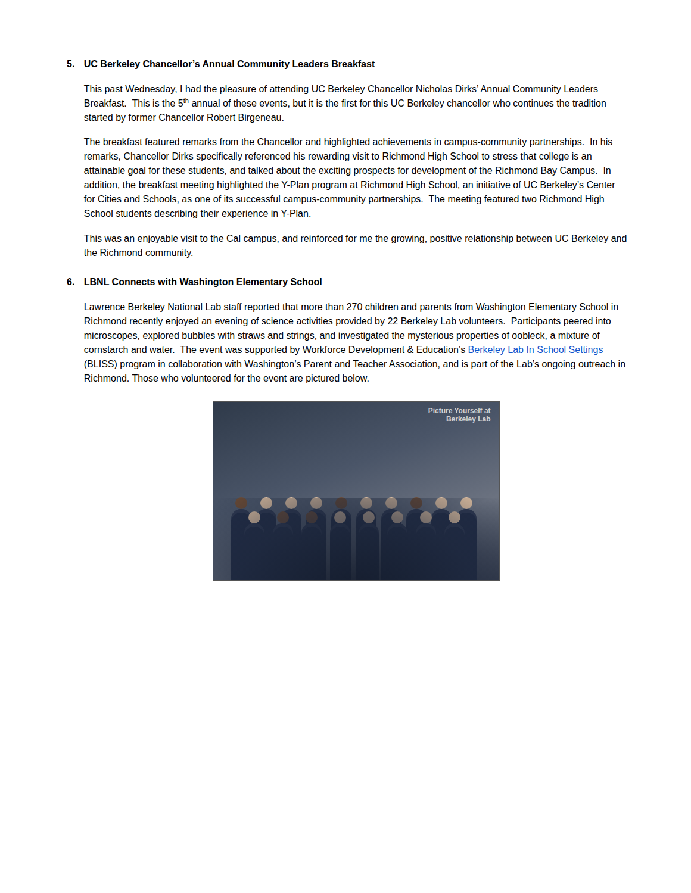UC Berkeley Chancellor’s Annual Community Leaders Breakfast
This past Wednesday, I had the pleasure of attending UC Berkeley Chancellor Nicholas Dirks’ Annual Community Leaders Breakfast. This is the 5th annual of these events, but it is the first for this UC Berkeley chancellor who continues the tradition started by former Chancellor Robert Birgeneau.
The breakfast featured remarks from the Chancellor and highlighted achievements in campus-community partnerships. In his remarks, Chancellor Dirks specifically referenced his rewarding visit to Richmond High School to stress that college is an attainable goal for these students, and talked about the exciting prospects for development of the Richmond Bay Campus. In addition, the breakfast meeting highlighted the Y-Plan program at Richmond High School, an initiative of UC Berkeley’s Center for Cities and Schools, as one of its successful campus-community partnerships. The meeting featured two Richmond High School students describing their experience in Y-Plan.
This was an enjoyable visit to the Cal campus, and reinforced for me the growing, positive relationship between UC Berkeley and the Richmond community.
LBNL Connects with Washington Elementary School
Lawrence Berkeley National Lab staff reported that more than 270 children and parents from Washington Elementary School in Richmond recently enjoyed an evening of science activities provided by 22 Berkeley Lab volunteers. Participants peered into microscopes, explored bubbles with straws and strings, and investigated the mysterious properties of oobleck, a mixture of cornstarch and water. The event was supported by Workforce Development & Education’s Berkeley Lab In School Settings (BLISS) program in collaboration with Washington’s Parent and Teacher Association, and is part of the Lab’s ongoing outreach in Richmond. Those who volunteered for the event are pictured below.